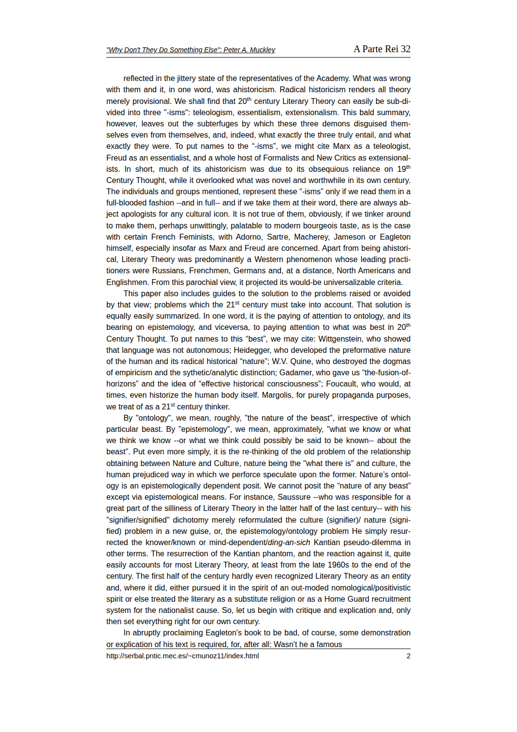"Why Don't They Do Something Else": Peter A. Muckley A Parte Rei 32
reflected in the jittery state of the representatives of the Academy. What was wrong with them and it, in one word, was ahistoricism. Radical historicism renders all theory merely provisional. We shall find that 20th century Literary Theory can easily be sub-divided into three "-isms": teleologism, essentialism, extensionalism. This bald summary, however, leaves out the subterfuges by which these three demons disguised themselves even from themselves, and, indeed, what exactly the three truly entail, and what exactly they were. To put names to the “-isms”, we might cite Marx as a teleologist, Freud as an essentialist, and a whole host of Formalists and New Critics as extensionalists. In short, much of its ahistoricism was due to its obsequious reliance on 19th Century Thought, while it overlooked what was novel and worthwhile in its own century. The individuals and groups mentioned, represent these “-isms” only if we read them in a full-blooded fashion --and in full-- and if we take them at their word, there are always abject apologists for any cultural icon. It is not true of them, obviously, if we tinker around to make them, perhaps unwittingly, palatable to modern bourgeois taste, as is the case with certain French Feminists, with Adorno, Sartre, Macherey, Jameson or Eagleton himself, especially insofar as Marx and Freud are concerned. Apart from being ahistorical, Literary Theory was predominantly a Western phenomenon whose leading practitioners were Russians, Frenchmen, Germans and, at a distance, North Americans and Englishmen. From this parochial view, it projected its would-be universalizable criteria.
This paper also includes guides to the solution to the problems raised or avoided by that view; problems which the 21st century must take into account. That solution is equally easily summarized. In one word, it is the paying of attention to ontology, and its bearing on epistemology, and viceversa, to paying attention to what was best in 20th Century Thought. To put names to this “best”, we may cite: Wittgenstein, who showed that language was not autonomous; Heidegger, who developed the preformative nature of the human and its radical historical “nature”; W.V. Quine, who destroyed the dogmas of empiricism and the sythetic/analytic distinction; Gadamer, who gave us “the-fusion-of-horizons” and the idea of “effective historical consciousness”; Foucault, who would, at times, even historize the human body itself. Margolis, for purely propaganda purposes, we treat of as a 21st century thinker.
By "ontology", we mean, roughly, "the nature of the beast", irrespective of which particular beast. By "epistemology", we mean, approximately, "what we know or what we think we know --or what we think could possibly be said to be known-- about the beast". Put even more simply, it is the re-thinking of the old problem of the relationship obtaining between Nature and Culture, nature being the "what there is" and culture, the human prejudiced way in which we perforce speculate upon the former. Nature’s ontology is an epistemologically dependent posit. We cannot posit the “nature of any beast” except via epistemological means. For instance, Saussure --who was responsible for a great part of the silliness of Literary Theory in the latter half of the last century-- with his "signifier/signified" dichotomy merely reformulated the culture (signifier)/ nature (signified) problem in a new guise, or, the epistemology/ontology problem He simply resurrected the knower/known or mind-dependent/ding-an-sich Kantian pseudo-dilemma in other terms. The resurrection of the Kantian phantom, and the reaction against it, quite easily accounts for most Literary Theory, at least from the late 1960s to the end of the century. The first half of the century hardly even recognized Literary Theory as an entity and, where it did, either pursued it in the spirit of an out-moded nomological/positivistic spirit or else treated the literary as a substitute religion or as a Home Guard recruitment system for the nationalist cause. So, let us begin with critique and explication and, only then set everything right for our own century.
In abruptly proclaiming Eagleton's book to be bad, of course, some demonstration or explication of his text is required, for, after all: Wasn't he a famous
http://serbal.pntic.mec.es/~cmunoz11/index.html 2